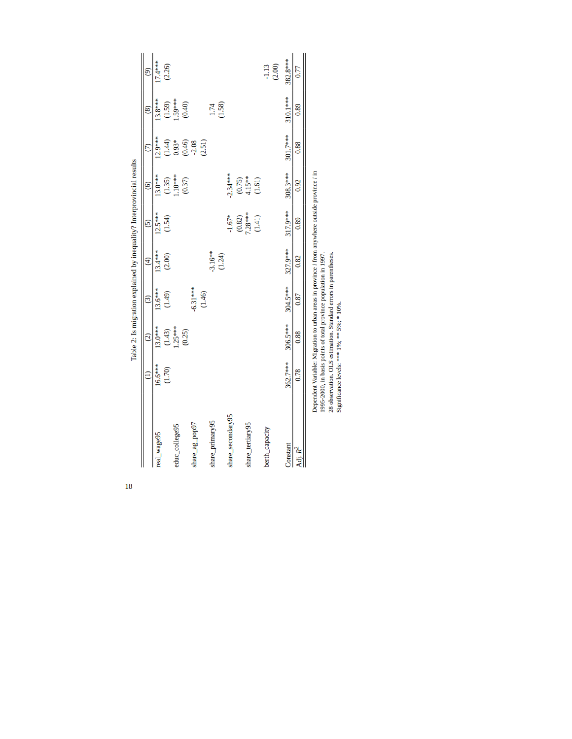Table 2: Is migration explained by inequality? Interprovincial results
| | (1) | (2) | (3) | (4) | (5) | (6) | (7) | (8) | (9) |
| real_wage95 | 16.6*** | 13.0*** | 13.6*** | 13.4*** | 12.5*** | 13.0*** | 12.9*** | 13.8*** | 17.4*** |
| | (1.70) | (1.43) | (1.49) | (2.00) | (1.54) | (1.35) | (1.44) | (1.59) | (2.26) |
| educ_college95 | | 1.25*** | | | | 1.10*** | 0.93* | 1.59*** | |
| | | (0.25) | | | | (0.37) | (0.46) | (0.40) | |
| share_ag_pop97 | | | -6.31*** | | | | -2.08 | | |
| | | | (1.46) | | | | (2.51) | | |
| share_primary95 | | | | -3.16** | | | | 1.74 | |
| | | | | (1.24) | | | | (1.58) | |
| share_secondary95 | | | | | -1.67* | -2.34*** | | | |
| | | | | | (0.82) | (0.75) | | | |
| share_tertiary95 | | | | | 7.28*** | 4.15** | | | |
| | | | | | (1.41) | (1.61) | | | |
| berth_capacity | | | | | | | | | -1.13 |
| | | | | | | | | | (2.00) |
| Constant | 362.7*** | 306.5*** | 304.5*** | 327.9*** | 317.9*** | 308.3*** | 301.7*** | 310.1*** | 382.8*** |
| Adj. R 2 | 0.78 | 0.88 | 0.87 | 0.82 | 0.89 | 0.92 | 0.88 | 0.89 | 0.77 |
Dependent Variable: Migration to urban areas in province i from anywhere outside province i in
1995-2000, in basis points of total province population in 1997.
28 observation. OLS estimation. Standard errors in parentheses.
Significance levels: *** 1%; ** 5%; * 10%.
18